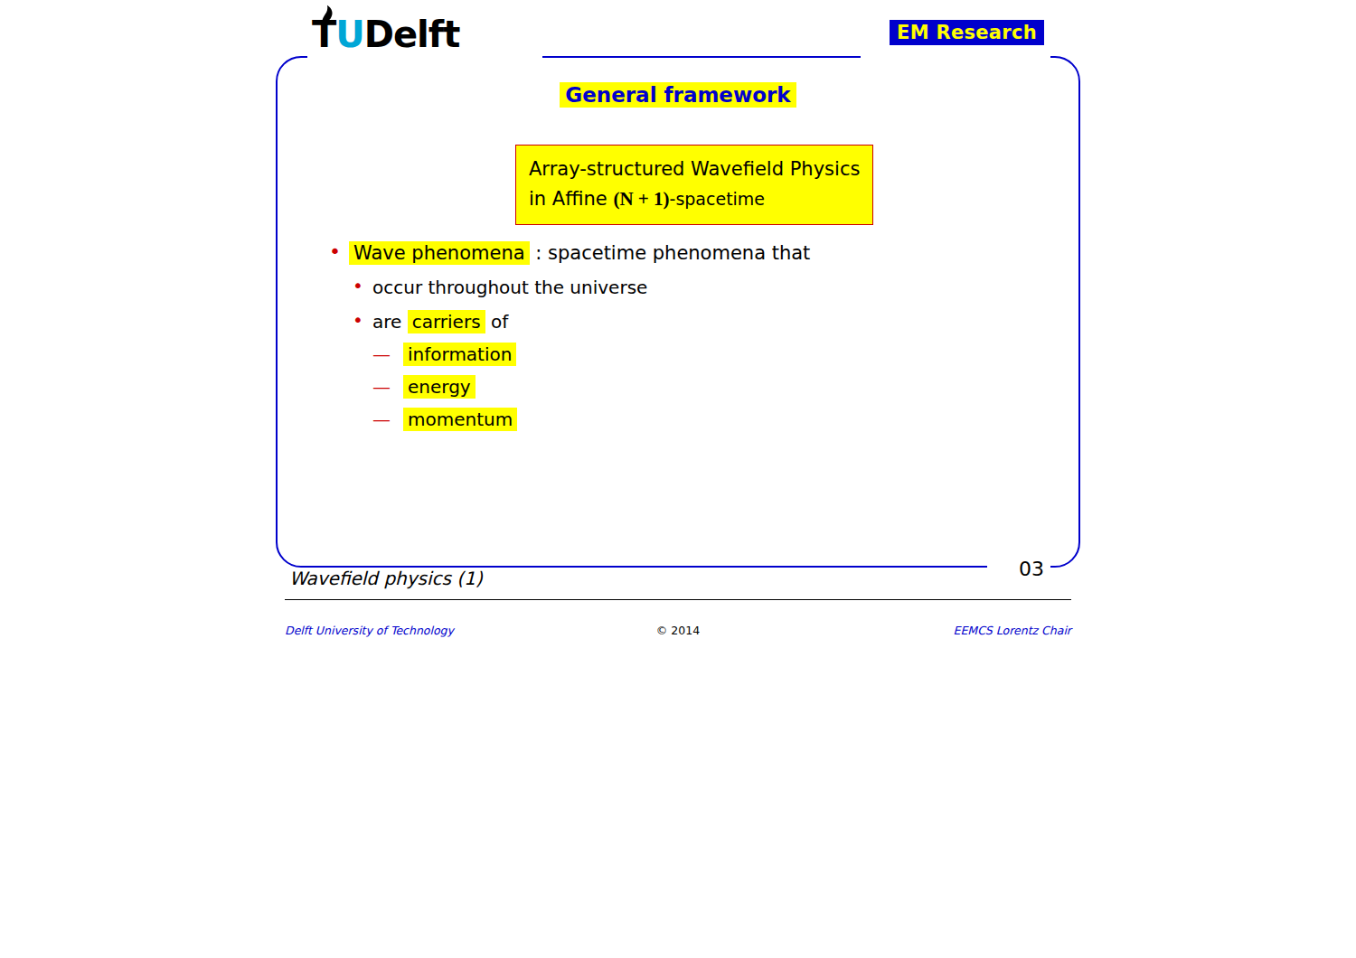TUDelft
EM Research
General framework
Array-structured Wavefield Physics
in Affine (N + 1)-spacetime
Wave phenomena : spacetime phenomena that
occur throughout the universe
are carriers of
information
energy
momentum
03
Wavefield physics (1)
Delft University of Technology © 2014 EEMCS Lorentz Chair